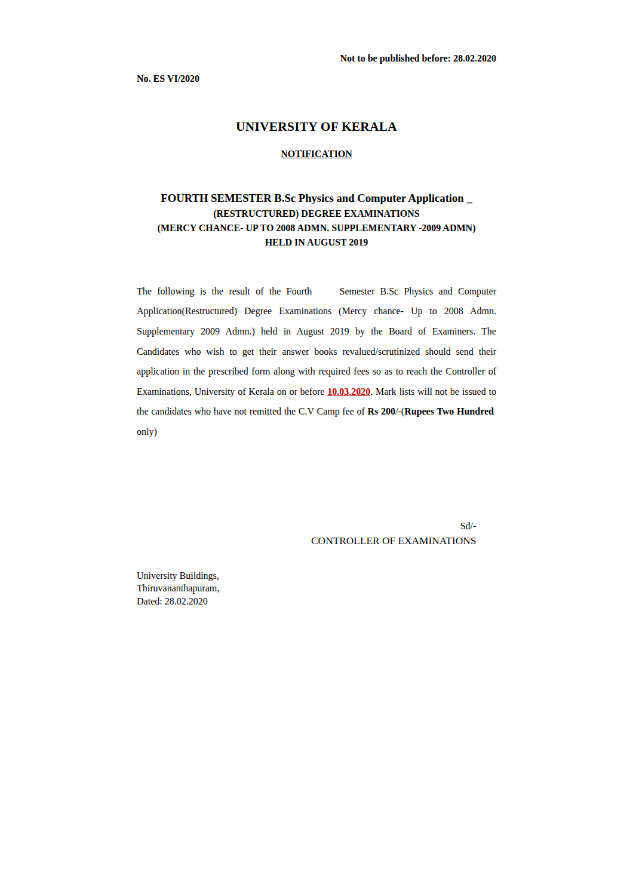Not to be published before: 28.02.2020
No. ES VI/2020
UNIVERSITY OF KERALA
NOTIFICATION
FOURTH SEMESTER B.Sc Physics and Computer Application _
(RESTRUCTURED) DEGREE EXAMINATIONS
(MERCY CHANCE- UP TO 2008 ADMN. SUPPLEMENTARY -2009 ADMN)
HELD IN AUGUST 2019
The following is the result of the Fourth Semester B.Sc Physics and Computer Application(Restructured) Degree Examinations (Mercy chance- Up to 2008 Admn. Supplementary 2009 Admn.) held in August 2019 by the Board of Examiners. The Candidates who wish to get their answer books revalued/scrutinized should send their application in the prescribed form along with required fees so as to reach the Controller of Examinations, University of Kerala on or before 10.03.2020. Mark lists will not be issued to the candidates who have not remitted the C.V Camp fee of Rs 200/-(Rupees Two Hundred only)
Sd/- CONTROLLER OF EXAMINATIONS
University Buildings,
Thiruvananthapuram,
Dated: 28.02.2020